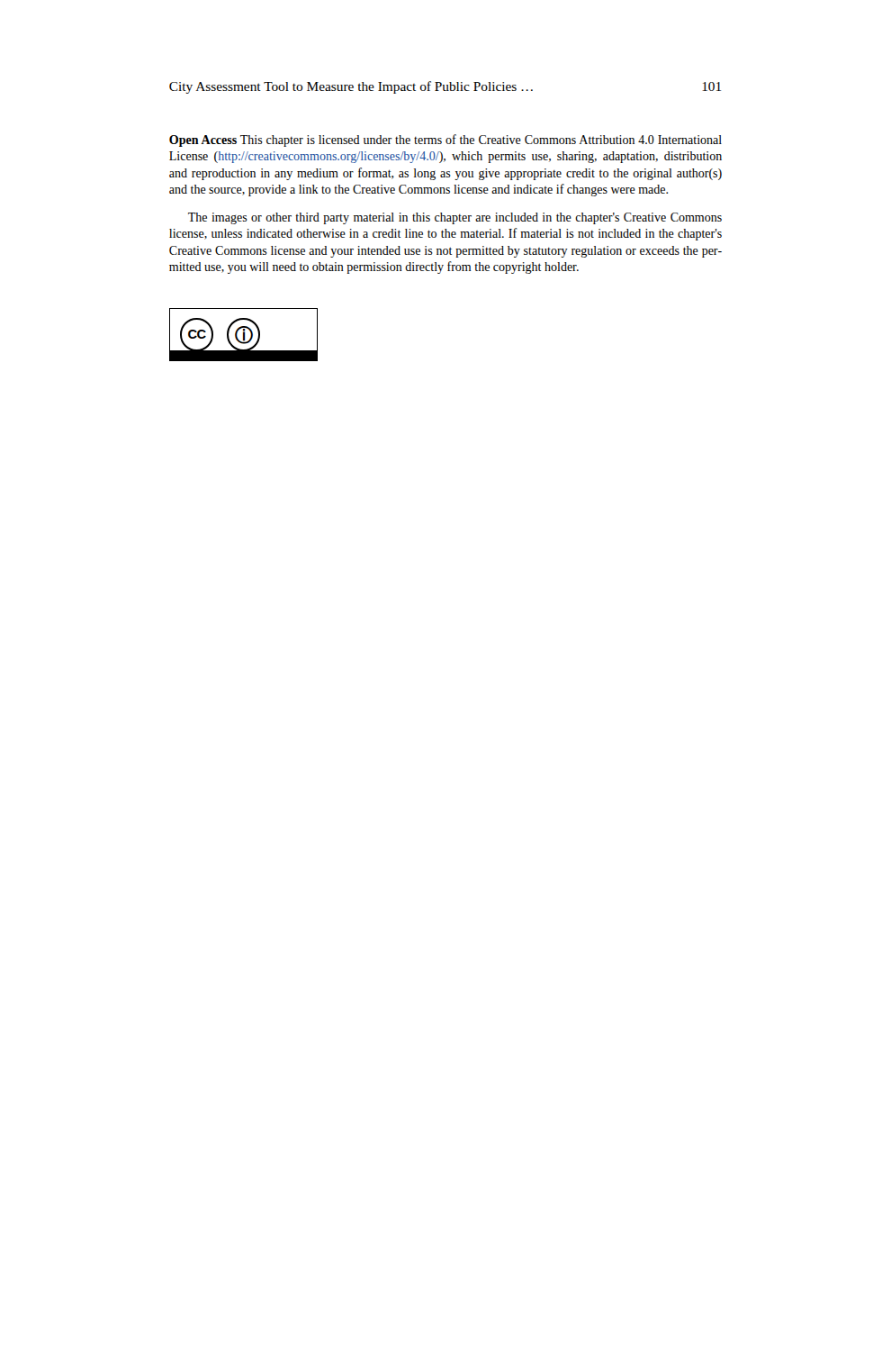City Assessment Tool to Measure the Impact of Public Policies … 101
Open Access This chapter is licensed under the terms of the Creative Commons Attribution 4.0 International License (http://creativecommons.org/licenses/by/4.0/), which permits use, sharing, adaptation, distribution and reproduction in any medium or format, as long as you give appropriate credit to the original author(s) and the source, provide a link to the Creative Commons license and indicate if changes were made.
The images or other third party material in this chapter are included in the chapter's Creative Commons license, unless indicated otherwise in a credit line to the material. If material is not included in the chapter's Creative Commons license and your intended use is not permitted by statutory regulation or exceeds the permitted use, you will need to obtain permission directly from the copyright holder.
CC
ⓘ